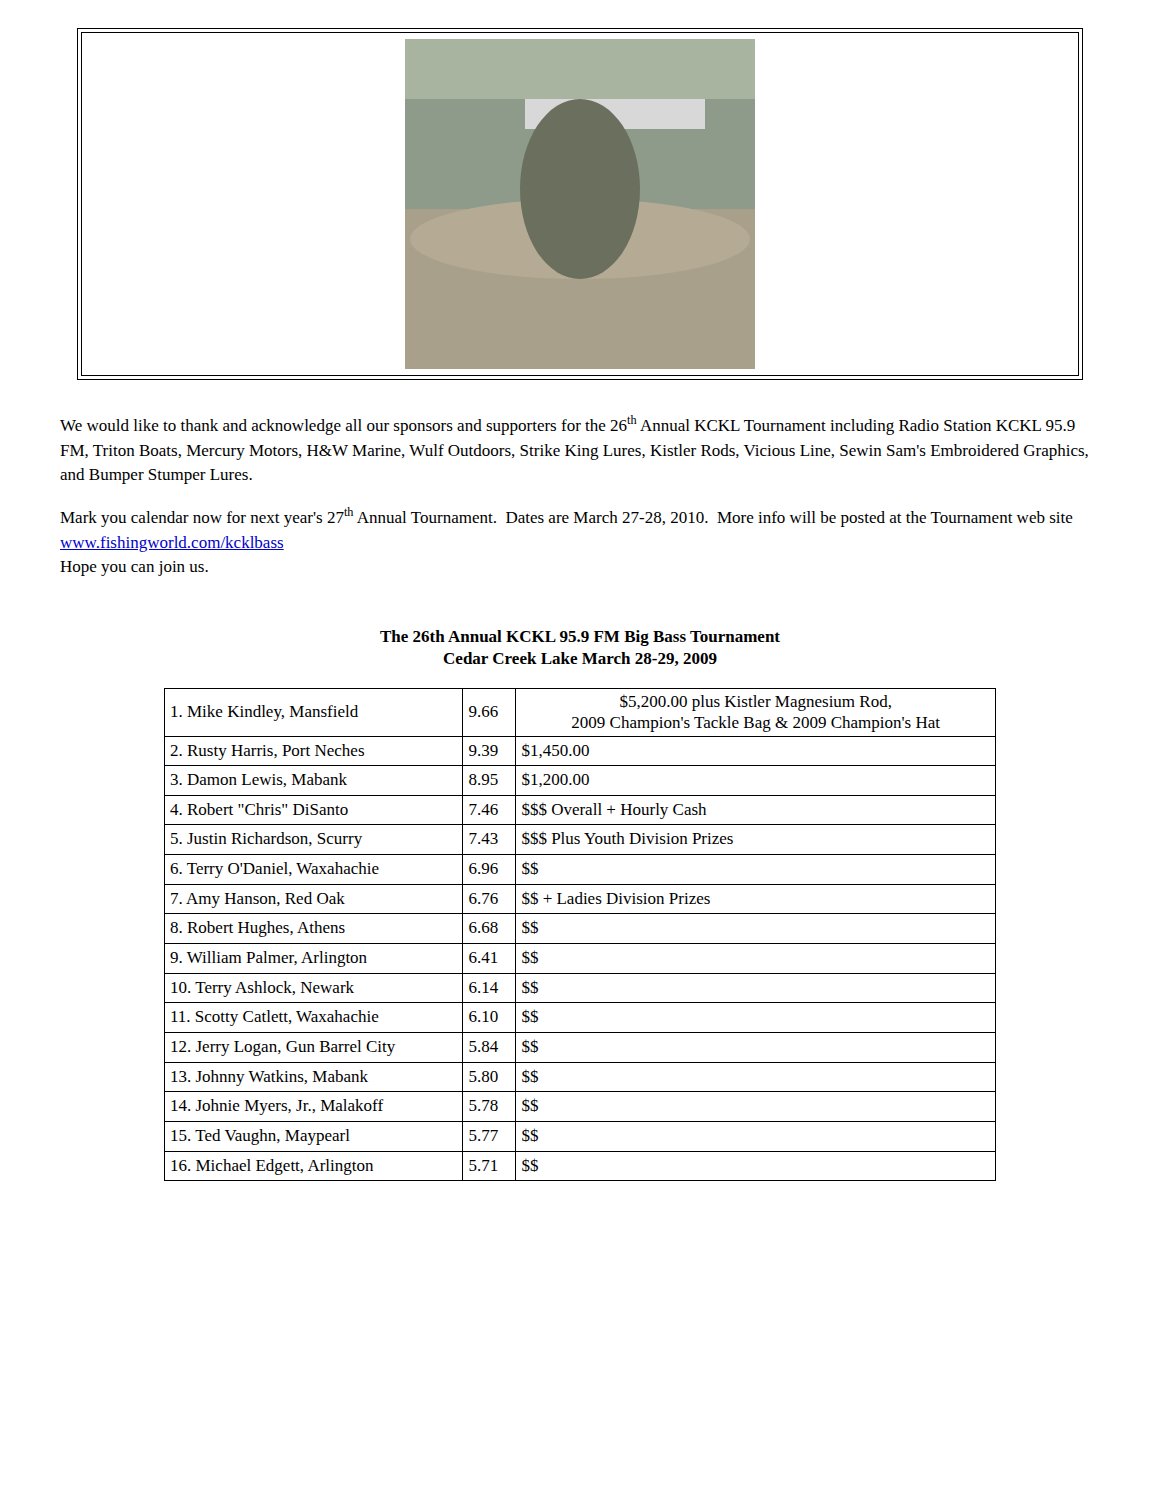We would like to thank and acknowledge all our sponsors and supporters for the 26th Annual KCKL Tournament including Radio Station KCKL 95.9 FM, Triton Boats, Mercury Motors, H&W Marine, Wulf Outdoors, Strike King Lures, Kistler Rods, Vicious Line, Sewin Sam's Embroidered Graphics, and Bumper Stumper Lures.
Mark you calendar now for next year's 27th Annual Tournament. Dates are March 27-28, 2010. More info will be posted at the Tournament web site www.fishingworld.com/kcklbass
Hope you can join us.
The 26th Annual KCKL 95.9 FM Big Bass Tournament Cedar Creek Lake March 28-29, 2009
| 1. Mike Kindley, Mansfield | 9.66 | $5,200.00 plus Kistler Magnesium Rod, 2009 Champion's Tackle Bag & 2009 Champion's Hat |
| 2. Rusty Harris, Port Neches | 9.39 | $1,450.00 |
| 3. Damon Lewis, Mabank | 8.95 | $1,200.00 |
| 4. Robert "Chris" DiSanto | 7.46 | $$$ Overall + Hourly Cash |
| 5. Justin Richardson, Scurry | 7.43 | $$$ Plus Youth Division Prizes |
| 6. Terry O'Daniel, Waxahachie | 6.96 | $$ |
| 7. Amy Hanson, Red Oak | 6.76 | $$ + Ladies Division Prizes |
| 8. Robert Hughes, Athens | 6.68 | $$ |
| 9. William Palmer, Arlington | 6.41 | $$ |
| 10. Terry Ashlock, Newark | 6.14 | $$ |
| 11. Scotty Catlett, Waxahachie | 6.10 | $$ |
| 12. Jerry Logan, Gun Barrel City | 5.84 | $$ |
| 13. Johnny Watkins, Mabank | 5.80 | $$ |
| 14. Johnie Myers, Jr., Malakoff | 5.78 | $$ |
| 15. Ted Vaughn, Maypearl | 5.77 | $$ |
| 16. Michael Edgett, Arlington | 5.71 | $$ |